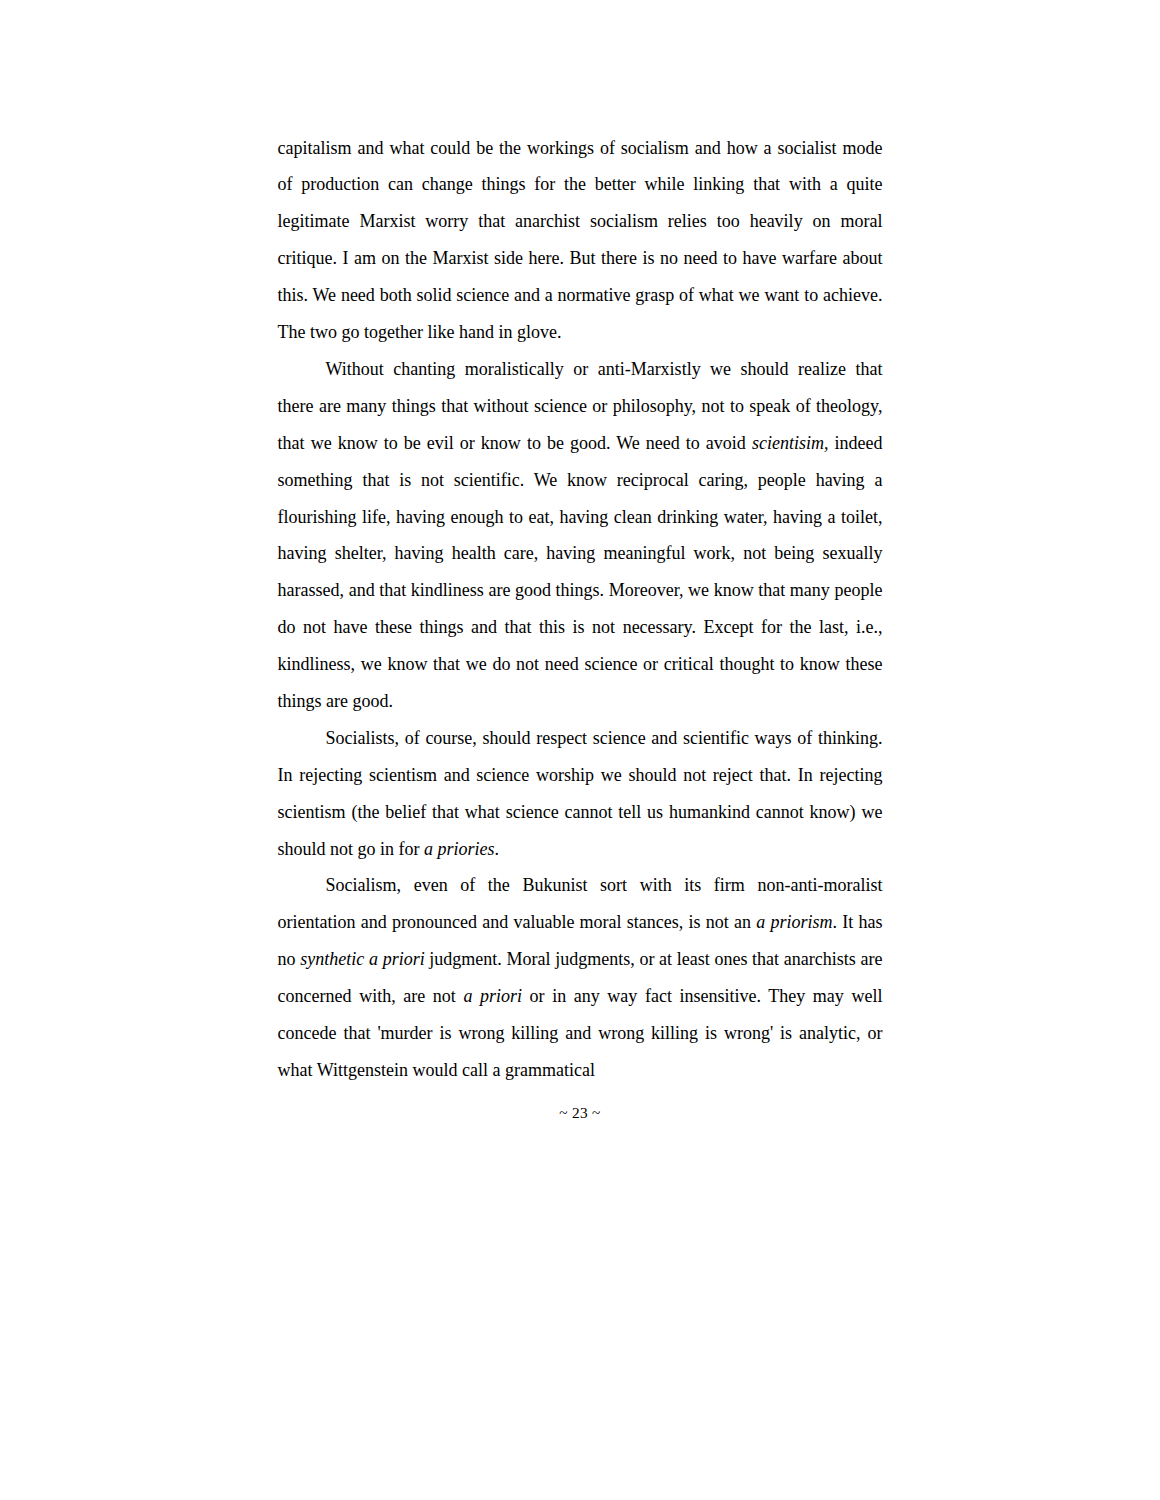capitalism and what could be the workings of socialism and how a socialist mode of production can change things for the better while linking that with a quite legitimate Marxist worry that anarchist socialism relies too heavily on moral critique. I am on the Marxist side here. But there is no need to have warfare about this. We need both solid science and a normative grasp of what we want to achieve. The two go together like hand in glove.
Without chanting moralistically or anti-Marxistly we should realize that there are many things that without science or philosophy, not to speak of theology, that we know to be evil or know to be good. We need to avoid scientisim, indeed something that is not scientific. We know reciprocal caring, people having a flourishing life, having enough to eat, having clean drinking water, having a toilet, having shelter, having health care, having meaningful work, not being sexually harassed, and that kindliness are good things. Moreover, we know that many people do not have these things and that this is not necessary. Except for the last, i.e., kindliness, we know that we do not need science or critical thought to know these things are good.
Socialists, of course, should respect science and scientific ways of thinking. In rejecting scientism and science worship we should not reject that. In rejecting scientism (the belief that what science cannot tell us humankind cannot know) we should not go in for a priories.
Socialism, even of the Bukunist sort with its firm non-anti-moralist orientation and pronounced and valuable moral stances, is not an a priorism. It has no synthetic a priori judgment. Moral judgments, or at least ones that anarchists are concerned with, are not a priori or in any way fact insensitive. They may well concede that 'murder is wrong killing and wrong killing is wrong' is analytic, or what Wittgenstein would call a grammatical
~ 23 ~